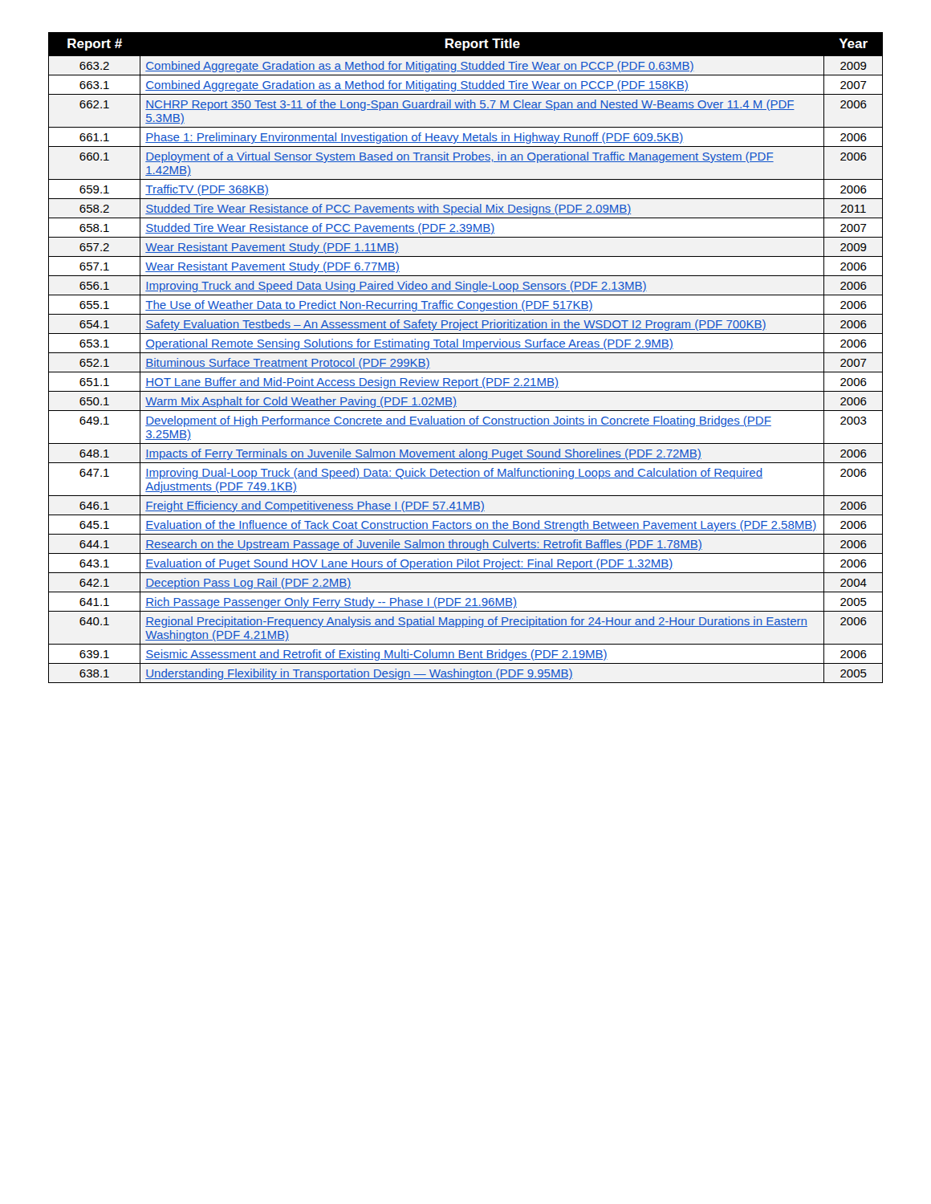| Report # | Report Title | Year |
| --- | --- | --- |
| 663.2 | Combined Aggregate Gradation as a Method for Mitigating Studded Tire Wear on PCCP (PDF 0.63MB) | 2009 |
| 663.1 | Combined Aggregate Gradation as a Method for Mitigating Studded Tire Wear on PCCP (PDF 158KB) | 2007 |
| 662.1 | NCHRP Report 350 Test 3-11 of the Long-Span Guardrail with 5.7 M Clear Span and Nested W-Beams Over 11.4 M (PDF 5.3MB) | 2006 |
| 661.1 | Phase 1: Preliminary Environmental Investigation of Heavy Metals in Highway Runoff (PDF 609.5KB) | 2006 |
| 660.1 | Deployment of a Virtual Sensor System Based on Transit Probes, in an Operational Traffic Management System (PDF 1.42MB) | 2006 |
| 659.1 | TrafficTV (PDF 368KB) | 2006 |
| 658.2 | Studded Tire Wear Resistance of PCC Pavements with Special Mix Designs (PDF 2.09MB) | 2011 |
| 658.1 | Studded Tire Wear Resistance of PCC Pavements (PDF 2.39MB) | 2007 |
| 657.2 | Wear Resistant Pavement Study (PDF 1.11MB) | 2009 |
| 657.1 | Wear Resistant Pavement Study (PDF 6.77MB) | 2006 |
| 656.1 | Improving Truck and Speed Data Using Paired Video and Single-Loop Sensors (PDF 2.13MB) | 2006 |
| 655.1 | The Use of Weather Data to Predict Non-Recurring Traffic Congestion (PDF 517KB) | 2006 |
| 654.1 | Safety Evaluation Testbeds – An Assessment of Safety Project Prioritization in the WSDOT I2 Program (PDF 700KB) | 2006 |
| 653.1 | Operational Remote Sensing Solutions for Estimating Total Impervious Surface Areas (PDF 2.9MB) | 2006 |
| 652.1 | Bituminous Surface Treatment Protocol (PDF 299KB) | 2007 |
| 651.1 | HOT Lane Buffer and Mid-Point Access Design Review Report (PDF 2.21MB) | 2006 |
| 650.1 | Warm Mix Asphalt for Cold Weather Paving (PDF 1.02MB) | 2006 |
| 649.1 | Development of High Performance Concrete and Evaluation of Construction Joints in Concrete Floating Bridges (PDF 3.25MB) | 2003 |
| 648.1 | Impacts of Ferry Terminals on Juvenile Salmon Movement along Puget Sound Shorelines (PDF 2.72MB) | 2006 |
| 647.1 | Improving Dual-Loop Truck (and Speed) Data: Quick Detection of Malfunctioning Loops and Calculation of Required Adjustments (PDF 749.1KB) | 2006 |
| 646.1 | Freight Efficiency and Competitiveness Phase I (PDF 57.41MB) | 2006 |
| 645.1 | Evaluation of the Influence of Tack Coat Construction Factors on the Bond Strength Between Pavement Layers (PDF 2.58MB) | 2006 |
| 644.1 | Research on the Upstream Passage of Juvenile Salmon through Culverts: Retrofit Baffles (PDF 1.78MB) | 2006 |
| 643.1 | Evaluation of Puget Sound HOV Lane Hours of Operation Pilot Project: Final Report (PDF 1.32MB) | 2006 |
| 642.1 | Deception Pass Log Rail (PDF 2.2MB) | 2004 |
| 641.1 | Rich Passage Passenger Only Ferry Study -- Phase I (PDF 21.96MB) | 2005 |
| 640.1 | Regional Precipitation-Frequency Analysis and Spatial Mapping of Precipitation for 24-Hour and 2-Hour Durations in Eastern Washington (PDF 4.21MB) | 2006 |
| 639.1 | Seismic Assessment and Retrofit of Existing Multi-Column Bent Bridges (PDF 2.19MB) | 2006 |
| 638.1 | Understanding Flexibility in Transportation Design — Washington (PDF 9.95MB) | 2005 |